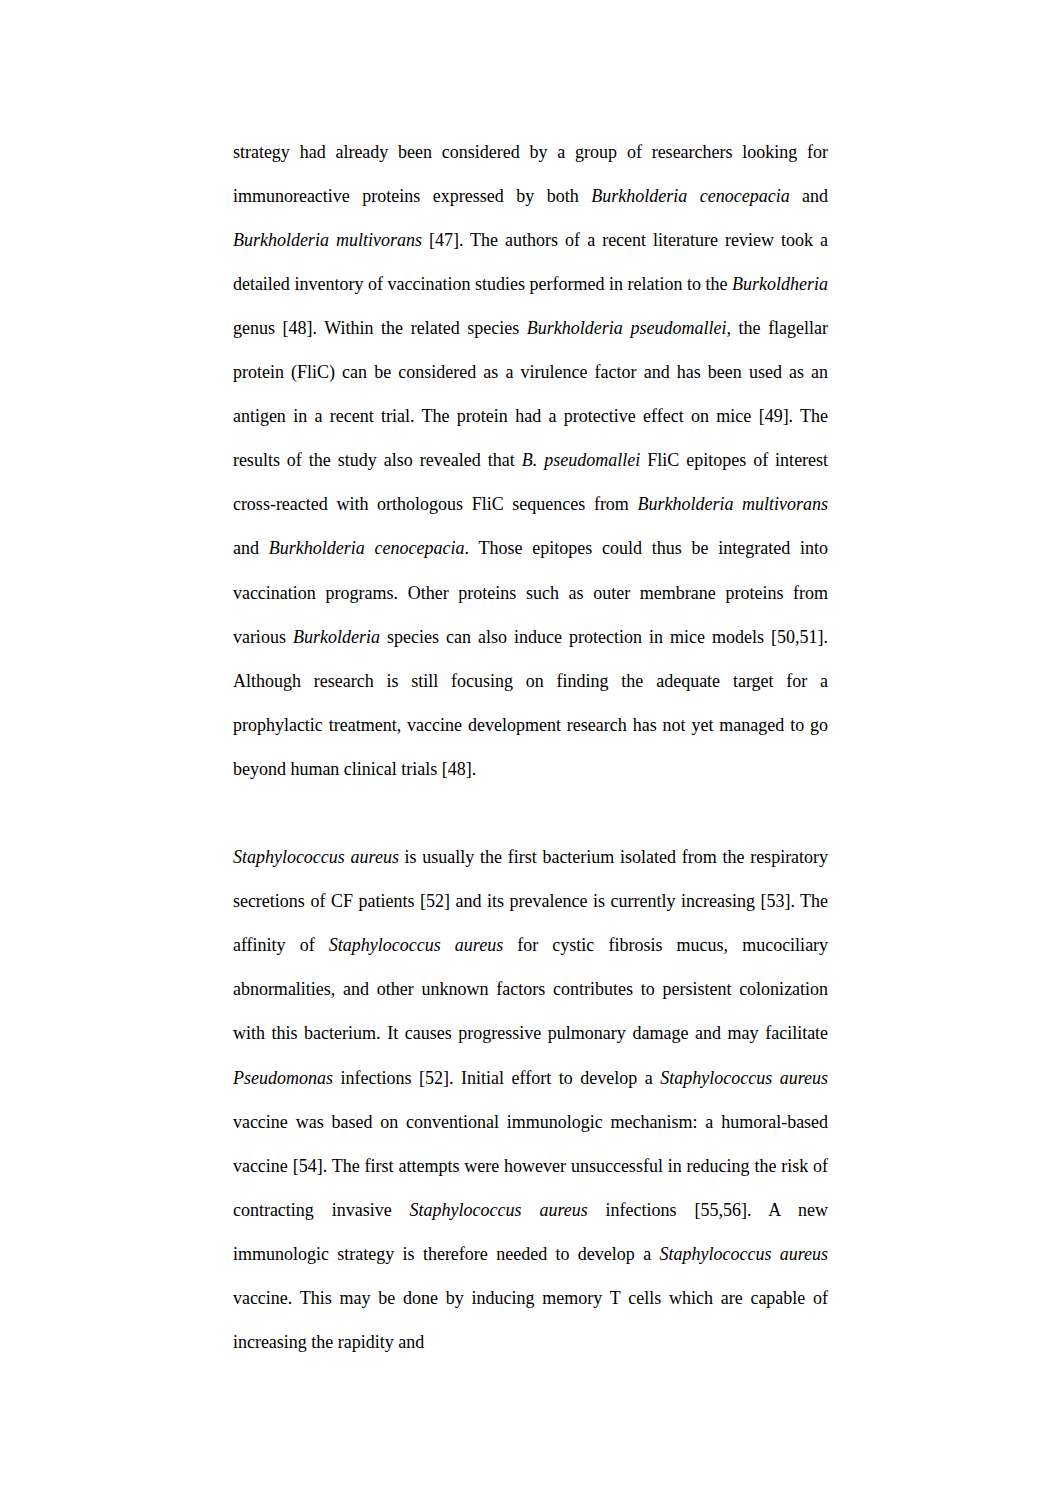strategy had already been considered by a group of researchers looking for immunoreactive proteins expressed by both Burkholderia cenocepacia and Burkholderia multivorans [47]. The authors of a recent literature review took a detailed inventory of vaccination studies performed in relation to the Burkoldheria genus [48]. Within the related species Burkholderia pseudomallei, the flagellar protein (FliC) can be considered as a virulence factor and has been used as an antigen in a recent trial. The protein had a protective effect on mice [49]. The results of the study also revealed that B. pseudomallei FliC epitopes of interest cross-reacted with orthologous FliC sequences from Burkholderia multivorans and Burkholderia cenocepacia. Those epitopes could thus be integrated into vaccination programs. Other proteins such as outer membrane proteins from various Burkolderia species can also induce protection in mice models [50,51]. Although research is still focusing on finding the adequate target for a prophylactic treatment, vaccine development research has not yet managed to go beyond human clinical trials [48].
Staphylococcus aureus is usually the first bacterium isolated from the respiratory secretions of CF patients [52] and its prevalence is currently increasing [53]. The affinity of Staphylococcus aureus for cystic fibrosis mucus, mucociliary abnormalities, and other unknown factors contributes to persistent colonization with this bacterium. It causes progressive pulmonary damage and may facilitate Pseudomonas infections [52]. Initial effort to develop a Staphylococcus aureus vaccine was based on conventional immunologic mechanism: a humoral-based vaccine [54]. The first attempts were however unsuccessful in reducing the risk of contracting invasive Staphylococcus aureus infections [55,56]. A new immunologic strategy is therefore needed to develop a Staphylococcus aureus vaccine. This may be done by inducing memory T cells which are capable of increasing the rapidity and